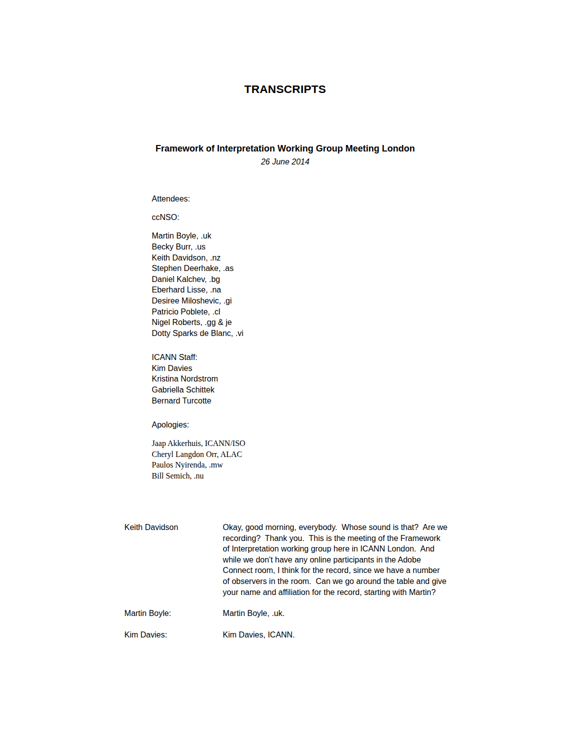TRANSCRIPTS
Framework of Interpretation Working Group Meeting London
26 June 2014
Attendees:
ccNSO:
Martin Boyle, .uk
Becky Burr, .us
Keith Davidson, .nz
Stephen Deerhake, .as
Daniel Kalchev, .bg
Eberhard Lisse, .na
Desiree Miloshevic, .gi
Patricio Poblete, .cl
Nigel Roberts, .gg & je
Dotty Sparks de Blanc, .vi
ICANN Staff:
Kim Davies
Kristina Nordstrom
Gabriella Schittek
Bernard Turcotte
Apologies:
Jaap Akkerhuis, ICANN/ISO
Cheryl Langdon Orr, ALAC
Paulos Nyirenda, .mw
Bill Semich, .nu
Keith Davidson
Okay, good morning, everybody. Whose sound is that? Are we recording? Thank you. This is the meeting of the Framework of Interpretation working group here in ICANN London. And while we don't have any online participants in the Adobe Connect room, I think for the record, since we have a number of observers in the room. Can we go around the table and give your name and affiliation for the record, starting with Martin?
Martin Boyle:
Martin Boyle, .uk.
Kim Davies:
Kim Davies, ICANN.